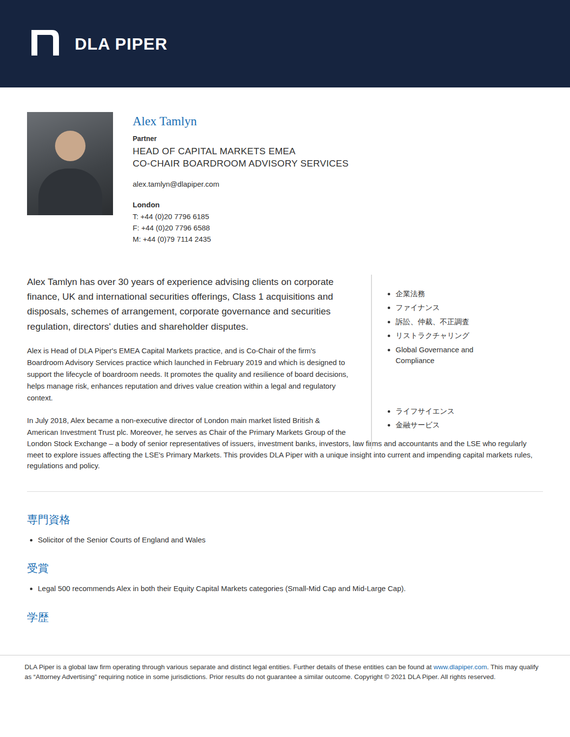DLA PIPER
Alex Tamlyn
Partner
HEAD OF CAPITAL MARKETS EMEA
CO-CHAIR BOARDROOM ADVISORY SERVICES
alex.tamlyn@dlapiper.com
London
T: +44 (0)20 7796 6185
F: +44 (0)20 7796 6588
M: +44 (0)79 7114 2435
Alex Tamlyn has over 30 years of experience advising clients on corporate finance, UK and international securities offerings, Class 1 acquisitions and disposals, schemes of arrangement, corporate governance and securities regulation, directors' duties and shareholder disputes.
Alex is Head of DLA Piper's EMEA Capital Markets practice, and is Co-Chair of the firm's Boardroom Advisory Services practice which launched in February 2019 and which is designed to support the lifecycle of boardroom needs. It promotes the quality and resilience of board decisions, helps manage risk, enhances reputation and drives value creation within a legal and regulatory context.
In July 2018, Alex became a non-executive director of London main market listed British & American Investment Trust plc. Moreover, he serves as Chair of the Primary Markets Group of the
企業法務
ファイナンス
訴訟、仲裁、不正調査
リストラクチャリング
Global Governance and Compliance
ライフサイエンス
金融サービス
London Stock Exchange – a body of senior representatives of issuers, investment banks, investors, law firms and accountants and the LSE who regularly meet to explore issues affecting the LSE's Primary Markets. This provides DLA Piper with a unique insight into current and impending capital markets rules, regulations and policy.
専門資格
Solicitor of the Senior Courts of England and Wales
受賞
Legal 500 recommends Alex in both their Equity Capital Markets categories (Small-Mid Cap and Mid-Large Cap).
学歴
DLA Piper is a global law firm operating through various separate and distinct legal entities. Further details of these entities can be found at www.dlapiper.com. This may qualify as “Attorney Advertising” requiring notice in some jurisdictions. Prior results do not guarantee a similar outcome. Copyright © 2021 DLA Piper. All rights reserved.